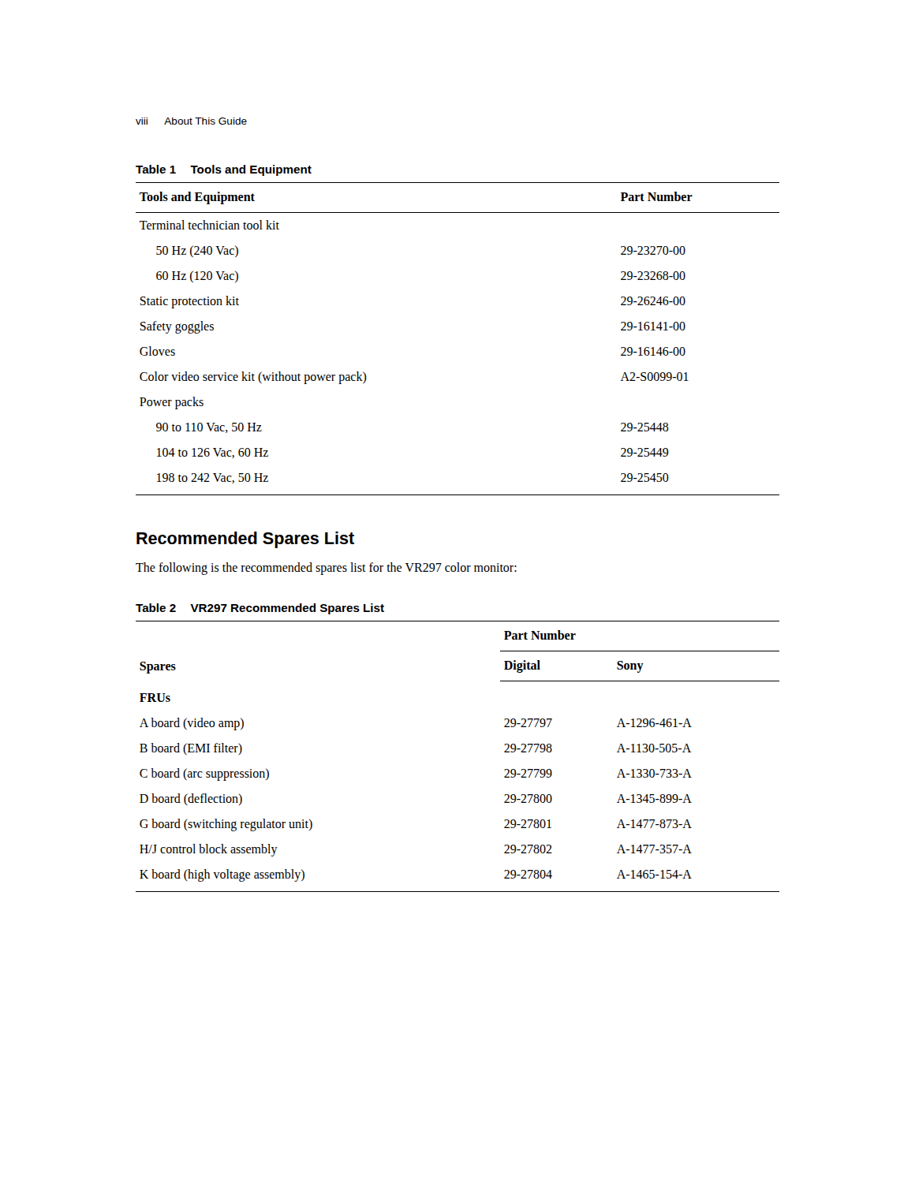viii About This Guide
Table 1 Tools and Equipment
| Tools and Equipment | Part Number |
| --- | --- |
| Terminal technician tool kit | |
| 50 Hz (240 Vac) | 29-23270-00 |
| 60 Hz (120 Vac) | 29-23268-00 |
| Static protection kit | 29-26246-00 |
| Safety goggles | 29-16141-00 |
| Gloves | 29-16146-00 |
| Color video service kit (without power pack) | A2-S0099-01 |
| Power packs | |
| 90 to 110 Vac, 50 Hz | 29-25448 |
| 104 to 126 Vac, 60 Hz | 29-25449 |
| 198 to 242 Vac, 50 Hz | 29-25450 |
Recommended Spares List
The following is the recommended spares list for the VR297 color monitor:
Table 2 VR297 Recommended Spares List
| Spares | Part Number |
| --- | --- |
| Digital | Sony |
| FRUs | | |
| A board (video amp) | 29-27797 | A-1296-461-A |
| B board (EMI filter) | 29-27798 | A-1130-505-A |
| C board (arc suppression) | 29-27799 | A-1330-733-A |
| D board (deflection) | 29-27800 | A-1345-899-A |
| G board (switching regulator unit) | 29-27801 | A-1477-873-A |
| H/J control block assembly | 29-27802 | A-1477-357-A |
| K board (high voltage assembly) | 29-27804 | A-1465-154-A |